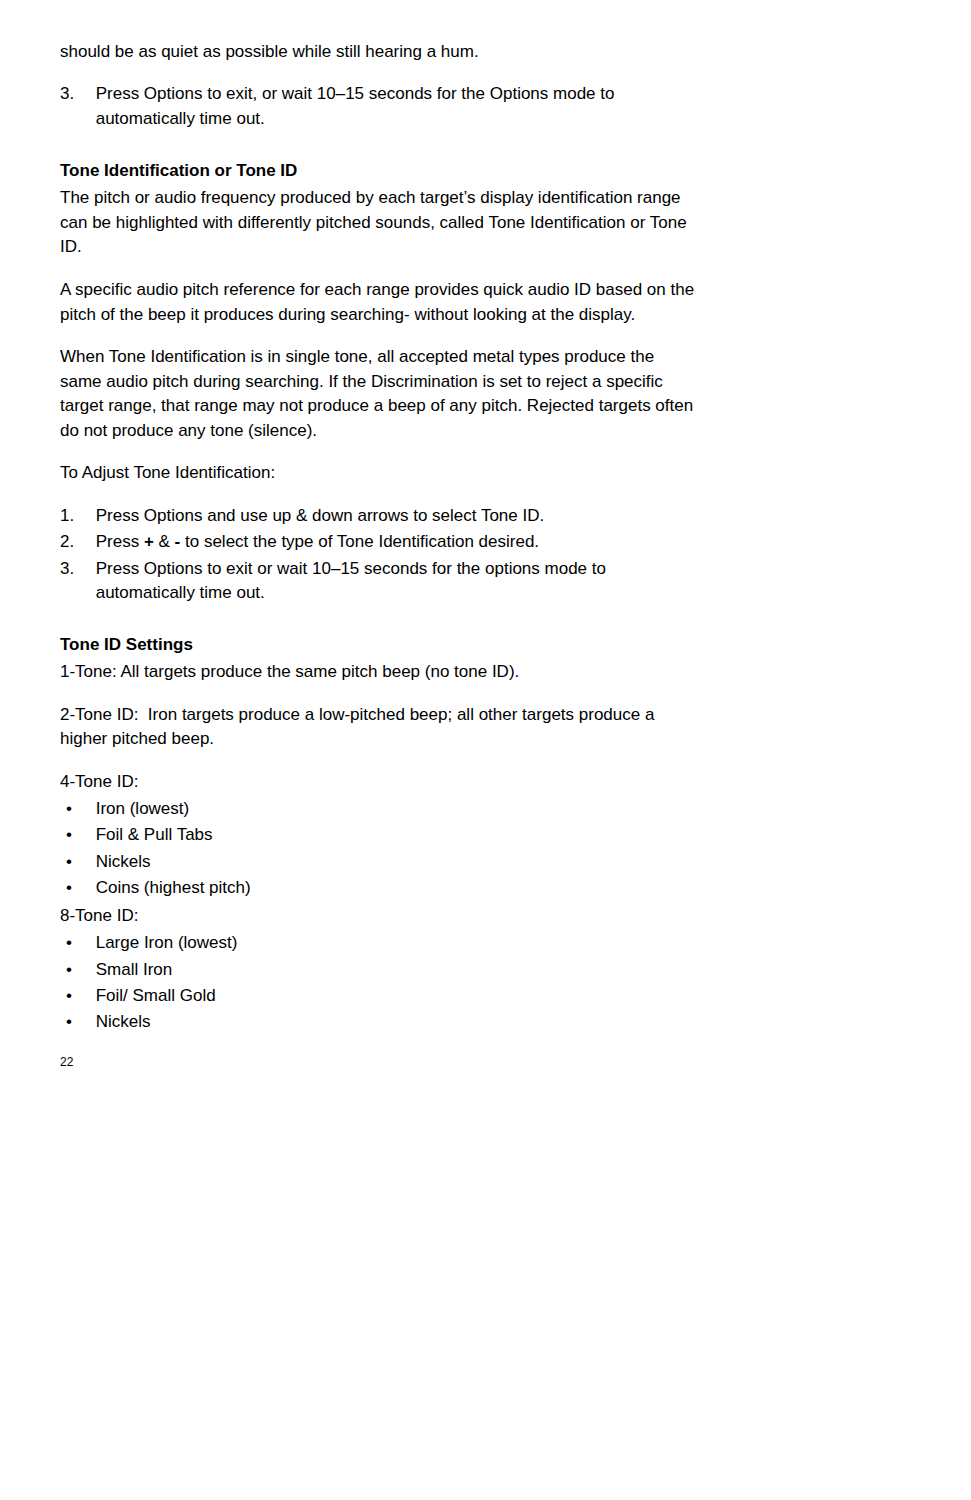should be as quiet as possible while still hearing a hum.
3. Press Options to exit, or wait 10–15 seconds for the Options mode to automatically time out.
Tone Identification or Tone ID
The pitch or audio frequency produced by each target’s display identification range can be highlighted with differently pitched sounds, called Tone Identification or Tone ID.
A specific audio pitch reference for each range provides quick audio ID based on the pitch of the beep it produces during searching- without looking at the display.
When Tone Identification is in single tone, all accepted metal types produce the same audio pitch during searching. If the Discrimination is set to reject a specific target range, that range may not produce a beep of any pitch. Rejected targets often do not produce any tone (silence).
To Adjust Tone Identification:
1. Press Options and use up & down arrows to select Tone ID.
2. Press + & - to select the type of Tone Identification desired.
3. Press Options to exit or wait 10–15 seconds for the options mode to automatically time out.
Tone ID Settings
1-Tone: All targets produce the same pitch beep (no tone ID).
2-Tone ID: Iron targets produce a low-pitched beep; all other targets produce a higher pitched beep.
4-Tone ID:
Iron (lowest)
Foil & Pull Tabs
Nickels
Coins (highest pitch)
8-Tone ID:
Large Iron (lowest)
Small Iron
Foil/ Small Gold
Nickels
22